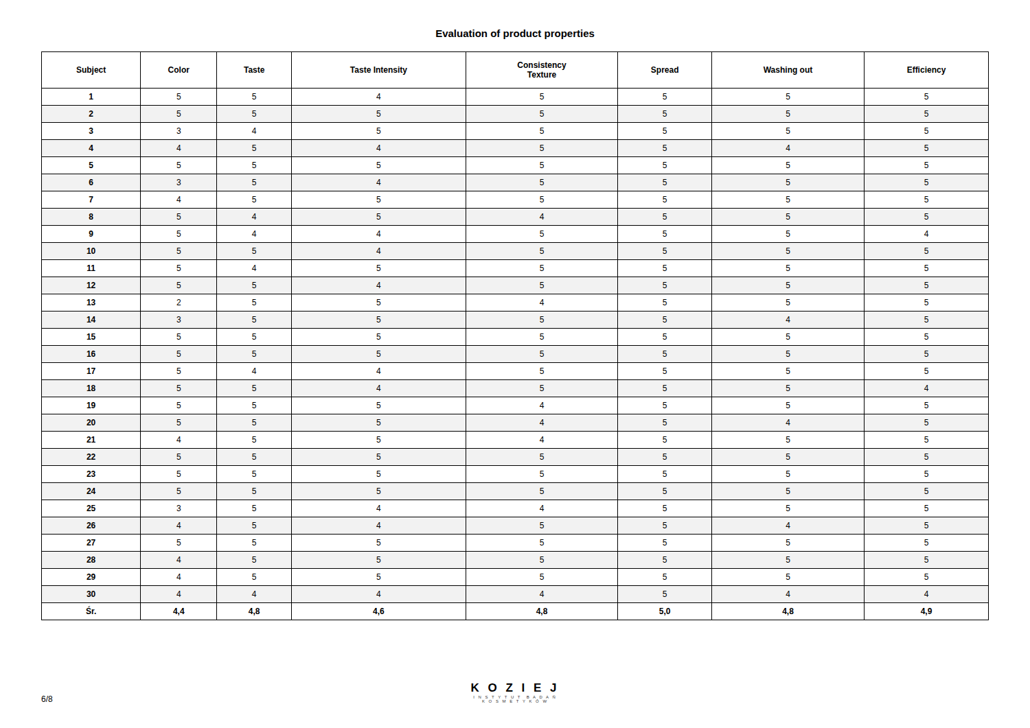Evaluation of product properties
| Subject | Color | Taste | Taste Intensity | Consistency Texture | Spread | Washing out | Efficiency |
| --- | --- | --- | --- | --- | --- | --- | --- |
| 1 | 5 | 5 | 4 | 5 | 5 | 5 | 5 |
| 2 | 5 | 5 | 5 | 5 | 5 | 5 | 5 |
| 3 | 3 | 4 | 5 | 5 | 5 | 5 | 5 |
| 4 | 4 | 5 | 4 | 5 | 5 | 4 | 5 |
| 5 | 5 | 5 | 5 | 5 | 5 | 5 | 5 |
| 6 | 3 | 5 | 4 | 5 | 5 | 5 | 5 |
| 7 | 4 | 5 | 5 | 5 | 5 | 5 | 5 |
| 8 | 5 | 4 | 5 | 4 | 5 | 5 | 5 |
| 9 | 5 | 4 | 4 | 5 | 5 | 5 | 4 |
| 10 | 5 | 5 | 4 | 5 | 5 | 5 | 5 |
| 11 | 5 | 4 | 5 | 5 | 5 | 5 | 5 |
| 12 | 5 | 5 | 4 | 5 | 5 | 5 | 5 |
| 13 | 2 | 5 | 5 | 4 | 5 | 5 | 5 |
| 14 | 3 | 5 | 5 | 5 | 5 | 4 | 5 |
| 15 | 5 | 5 | 5 | 5 | 5 | 5 | 5 |
| 16 | 5 | 5 | 5 | 5 | 5 | 5 | 5 |
| 17 | 5 | 4 | 4 | 5 | 5 | 5 | 5 |
| 18 | 5 | 5 | 4 | 5 | 5 | 5 | 4 |
| 19 | 5 | 5 | 5 | 4 | 5 | 5 | 5 |
| 20 | 5 | 5 | 5 | 4 | 5 | 4 | 5 |
| 21 | 4 | 5 | 5 | 4 | 5 | 5 | 5 |
| 22 | 5 | 5 | 5 | 5 | 5 | 5 | 5 |
| 23 | 5 | 5 | 5 | 5 | 5 | 5 | 5 |
| 24 | 5 | 5 | 5 | 5 | 5 | 5 | 5 |
| 25 | 3 | 5 | 4 | 4 | 5 | 5 | 5 |
| 26 | 4 | 5 | 4 | 5 | 5 | 4 | 5 |
| 27 | 5 | 5 | 5 | 5 | 5 | 5 | 5 |
| 28 | 4 | 5 | 5 | 5 | 5 | 5 | 5 |
| 29 | 4 | 5 | 5 | 5 | 5 | 5 | 5 |
| 30 | 4 | 4 | 4 | 4 | 5 | 4 | 4 |
| Śr. | 4,4 | 4,8 | 4,6 | 4,8 | 5,0 | 4,8 | 4,9 |
6/8
K O Z I E J
I N S T Y T U T B A D A Ń
K O S M E T Y K Ó W